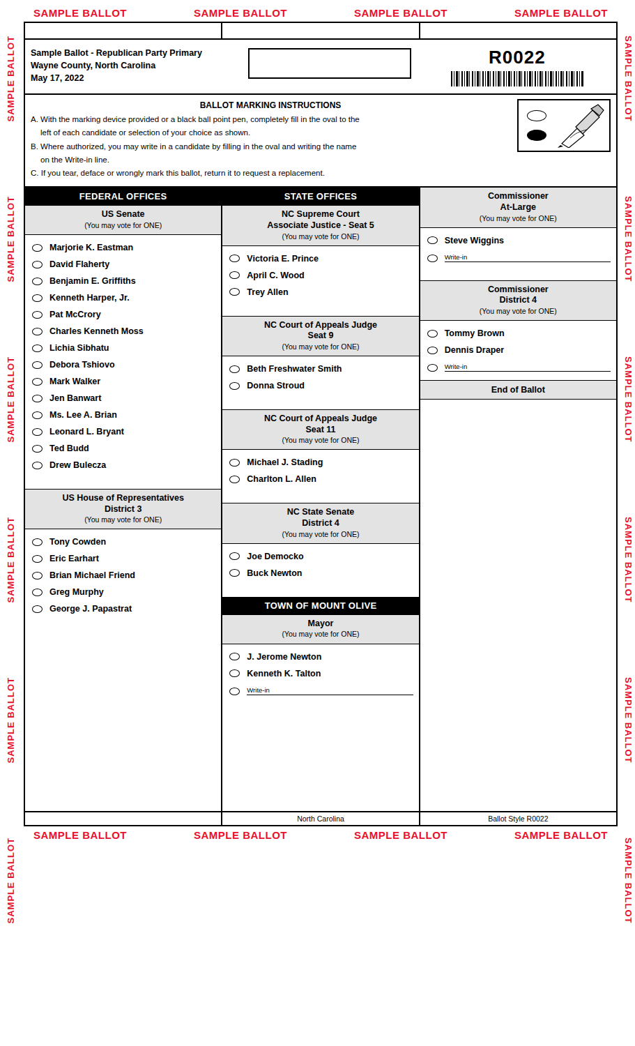SAMPLE BALLOT SAMPLE BALLOT SAMPLE BALLOT SAMPLE BALLOT
SAMPLE BALLOT
SAMPLE BALLOT
SAMPLE BALLOT
SAMPLE BALLOT
SAMPLE BALLOT
SAMPLE BALLOT
Sample Ballot - Republican Party Primary
Wayne County, North Carolina
May 17, 2022
R0022
BALLOT MARKING INSTRUCTIONS
A. With the marking device provided or a black ball point pen, completely fill in the oval to the
left of each candidate or selection of your choice as shown.
B. Where authorized, you may write in a candidate by filling in the oval and writing the name
on the Write-in line.
C. If you tear, deface or wrongly mark this ballot, return it to request a replacement.
FEDERAL OFFICES
US Senate (You may vote for ONE)
Marjorie K. Eastman
David Flaherty
Benjamin E. Griffiths
Kenneth Harper, Jr.
Pat McCrory
Charles Kenneth Moss
Lichia Sibhatu
Debora Tshiovo
Mark Walker
Jen Banwart
Ms. Lee A. Brian
Leonard L. Bryant
Ted Budd
Drew Bulecza
US House of Representatives
District 3 (You may vote for ONE)
Tony Cowden
Eric Earhart
Brian Michael Friend
Greg Murphy
George J. Papastrat
STATE OFFICES
NC Supreme Court
Associate Justice - Seat 5 (You may vote for ONE)
Victoria E. Prince
April C. Wood
Trey Allen
NC Court of Appeals Judge
Seat 9 (You may vote for ONE)
Beth Freshwater Smith
Donna Stroud
NC Court of Appeals Judge
Seat 11 (You may vote for ONE)
Michael J. Stading
Charlton L. Allen
NC State Senate
District 4 (You may vote for ONE)
Joe Democko
Buck Newton
TOWN OF MOUNT OLIVE
Mayor (You may vote for ONE)
J. Jerome Newton
Kenneth K. Talton
Write-in
Commissioner
At-Large (You may vote for ONE)
Steve Wiggins
Write-in
Commissioner
District 4 (You may vote for ONE)
Tommy Brown
Dennis Draper
Write-in
End of Ballot
North Carolina
Ballot Style R0022
SAMPLE BALLOT
SAMPLE BALLOT
SAMPLE BALLOT
SAMPLE BALLOT
SAMPLE BALLOT
SAMPLE BALLOT
SAMPLE BALLOT SAMPLE BALLOT SAMPLE BALLOT SAMPLE BALLOT